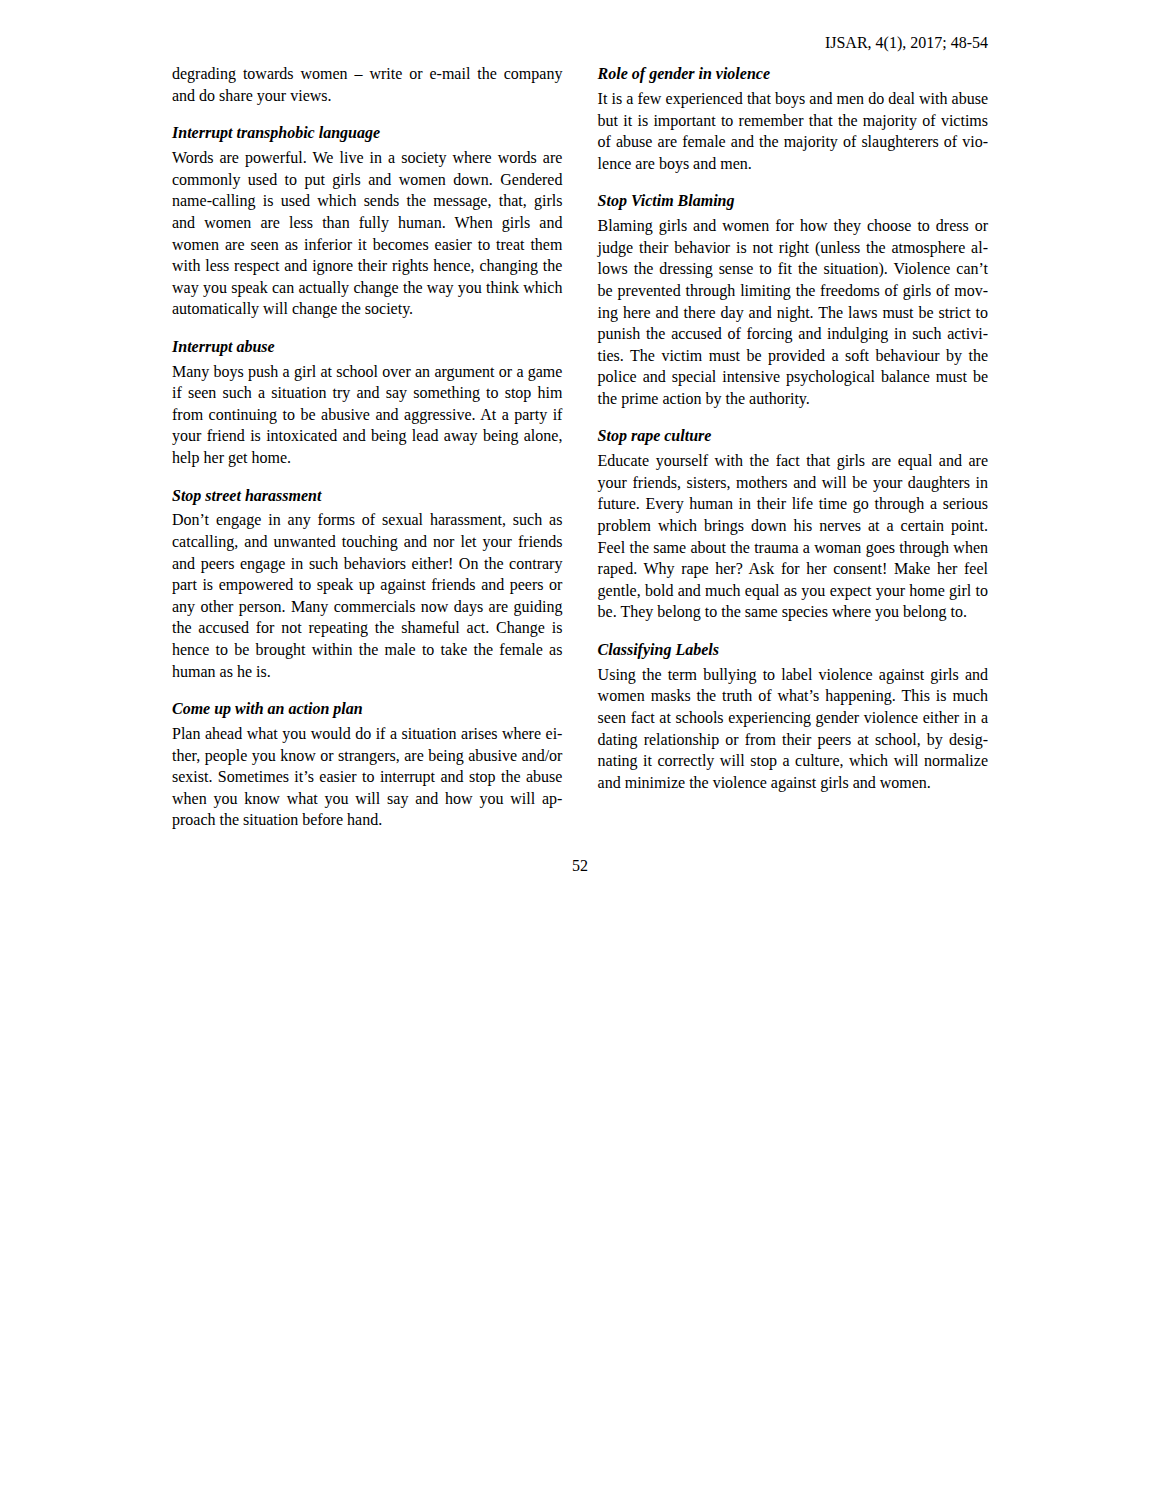IJSAR, 4(1), 2017; 48-54
degrading towards women – write or e-mail the company and do share your views.
Interrupt transphobic language
Words are powerful. We live in a society where words are commonly used to put girls and women down. Gendered name-calling is used which sends the message, that, girls and women are less than fully human. When girls and women are seen as inferior it becomes easier to treat them with less respect and ignore their rights hence, changing the way you speak can actually change the way you think which automatically will change the society.
Interrupt abuse
Many boys push a girl at school over an argument or a game if seen such a situation try and say something to stop him from continuing to be abusive and aggressive. At a party if your friend is intoxicated and being lead away being alone, help her get home.
Stop street harassment
Don’t engage in any forms of sexual harassment, such as catcalling, and unwanted touching and nor let your friends and peers engage in such behaviors either! On the contrary part is empowered to speak up against friends and peers or any other person. Many commercials now days are guiding the accused for not repeating the shameful act. Change is hence to be brought within the male to take the female as human as he is.
Come up with an action plan
Plan ahead what you would do if a situation arises where either, people you know or strangers, are being abusive and/or sexist. Sometimes it’s easier to interrupt and stop the abuse when you know what you will say and how you will approach the situation before hand.
Role of gender in violence
It is a few experienced that boys and men do deal with abuse but it is important to remember that the majority of victims of abuse are female and the majority of slaughterers of violence are boys and men.
Stop Victim Blaming
Blaming girls and women for how they choose to dress or judge their behavior is not right (unless the atmosphere allows the dressing sense to fit the situation). Violence can’t be prevented through limiting the freedoms of girls of moving here and there day and night. The laws must be strict to punish the accused of forcing and indulging in such activities. The victim must be provided a soft behaviour by the police and special intensive psychological balance must be the prime action by the authority.
Stop rape culture
Educate yourself with the fact that girls are equal and are your friends, sisters, mothers and will be your daughters in future. Every human in their life time go through a serious problem which brings down his nerves at a certain point. Feel the same about the trauma a woman goes through when raped. Why rape her? Ask for her consent! Make her feel gentle, bold and much equal as you expect your home girl to be. They belong to the same species where you belong to.
Classifying Labels
Using the term bullying to label violence against girls and women masks the truth of what’s happening. This is much seen fact at schools experiencing gender violence either in a dating relationship or from their peers at school, by designating it correctly will stop a culture, which will normalize and minimize the violence against girls and women.
52